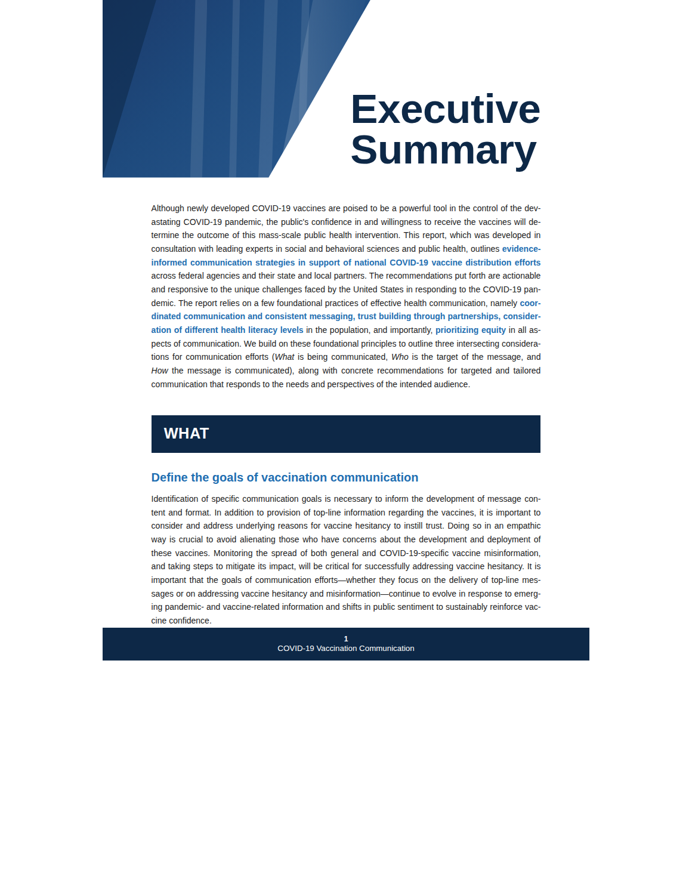Executive
Summary
Although newly developed COVID-19 vaccines are poised to be a powerful tool in the control of the devastating COVID-19 pandemic, the public's confidence in and willingness to receive the vaccines will determine the outcome of this mass-scale public health intervention. This report, which was developed in consultation with leading experts in social and behavioral sciences and public health, outlines evidence-informed communication strategies in support of national COVID-19 vaccine distribution efforts across federal agencies and their state and local partners. The recommendations put forth are actionable and responsive to the unique challenges faced by the United States in responding to the COVID-19 pandemic. The report relies on a few foundational practices of effective health communication, namely coordinated communication and consistent messaging, trust building through partnerships, consideration of different health literacy levels in the population, and importantly, prioritizing equity in all aspects of communication. We build on these foundational principles to outline three intersecting considerations for communication efforts (What is being communicated, Who is the target of the message, and How the message is communicated), along with concrete recommendations for targeted and tailored communication that responds to the needs and perspectives of the intended audience.
WHAT
Define the goals of vaccination communication
Identification of specific communication goals is necessary to inform the development of message content and format. In addition to provision of top-line information regarding the vaccines, it is important to consider and address underlying reasons for vaccine hesitancy to instill trust. Doing so in an empathic way is crucial to avoid alienating those who have concerns about the development and deployment of these vaccines. Monitoring the spread of both general and COVID-19-specific vaccine misinformation, and taking steps to mitigate its impact, will be critical for successfully addressing vaccine hesitancy. It is important that the goals of communication efforts—whether they focus on the delivery of top-line messages or on addressing vaccine hesitancy and misinformation—continue to evolve in response to emerging pandemic- and vaccine-related information and shifts in public sentiment to sustainably reinforce vaccine confidence.
1
COVID-19 Vaccination Communication